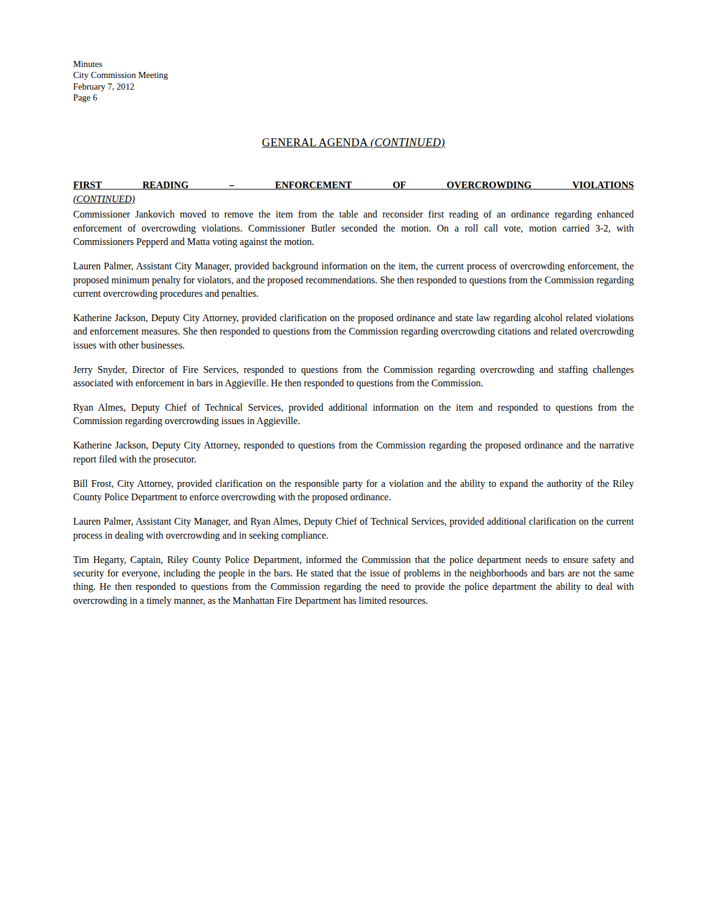Minutes
City Commission Meeting
February 7, 2012
Page 6
GENERAL AGENDA (CONTINUED)
FIRST READING – ENFORCEMENT OF OVERCROWDING VIOLATIONS
(CONTINUED)
Commissioner Jankovich moved to remove the item from the table and reconsider first reading of an ordinance regarding enhanced enforcement of overcrowding violations. Commissioner Butler seconded the motion. On a roll call vote, motion carried 3-2, with Commissioners Pepperd and Matta voting against the motion.
Lauren Palmer, Assistant City Manager, provided background information on the item, the current process of overcrowding enforcement, the proposed minimum penalty for violators, and the proposed recommendations. She then responded to questions from the Commission regarding current overcrowding procedures and penalties.
Katherine Jackson, Deputy City Attorney, provided clarification on the proposed ordinance and state law regarding alcohol related violations and enforcement measures. She then responded to questions from the Commission regarding overcrowding citations and related overcrowding issues with other businesses.
Jerry Snyder, Director of Fire Services, responded to questions from the Commission regarding overcrowding and staffing challenges associated with enforcement in bars in Aggieville. He then responded to questions from the Commission.
Ryan Almes, Deputy Chief of Technical Services, provided additional information on the item and responded to questions from the Commission regarding overcrowding issues in Aggieville.
Katherine Jackson, Deputy City Attorney, responded to questions from the Commission regarding the proposed ordinance and the narrative report filed with the prosecutor.
Bill Frost, City Attorney, provided clarification on the responsible party for a violation and the ability to expand the authority of the Riley County Police Department to enforce overcrowding with the proposed ordinance.
Lauren Palmer, Assistant City Manager, and Ryan Almes, Deputy Chief of Technical Services, provided additional clarification on the current process in dealing with overcrowding and in seeking compliance.
Tim Hegarty, Captain, Riley County Police Department, informed the Commission that the police department needs to ensure safety and security for everyone, including the people in the bars. He stated that the issue of problems in the neighborhoods and bars are not the same thing. He then responded to questions from the Commission regarding the need to provide the police department the ability to deal with overcrowding in a timely manner, as the Manhattan Fire Department has limited resources.